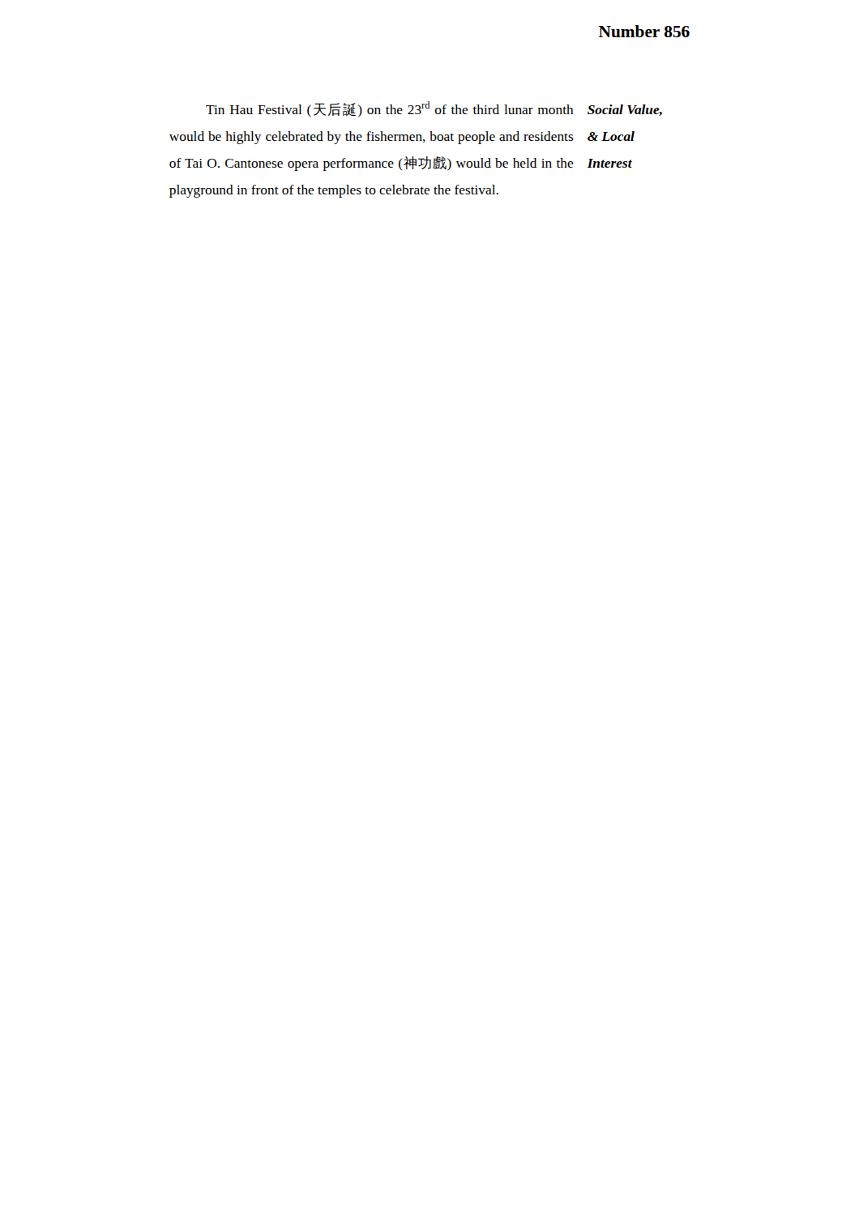Number 856
Tin Hau Festival (天后誕) on the 23rd of the third lunar month would be highly celebrated by the fishermen, boat people and residents of Tai O. Cantonese opera performance (神功戲) would be held in the playground in front of the temples to celebrate the festival.
Social Value,
& Local
Interest